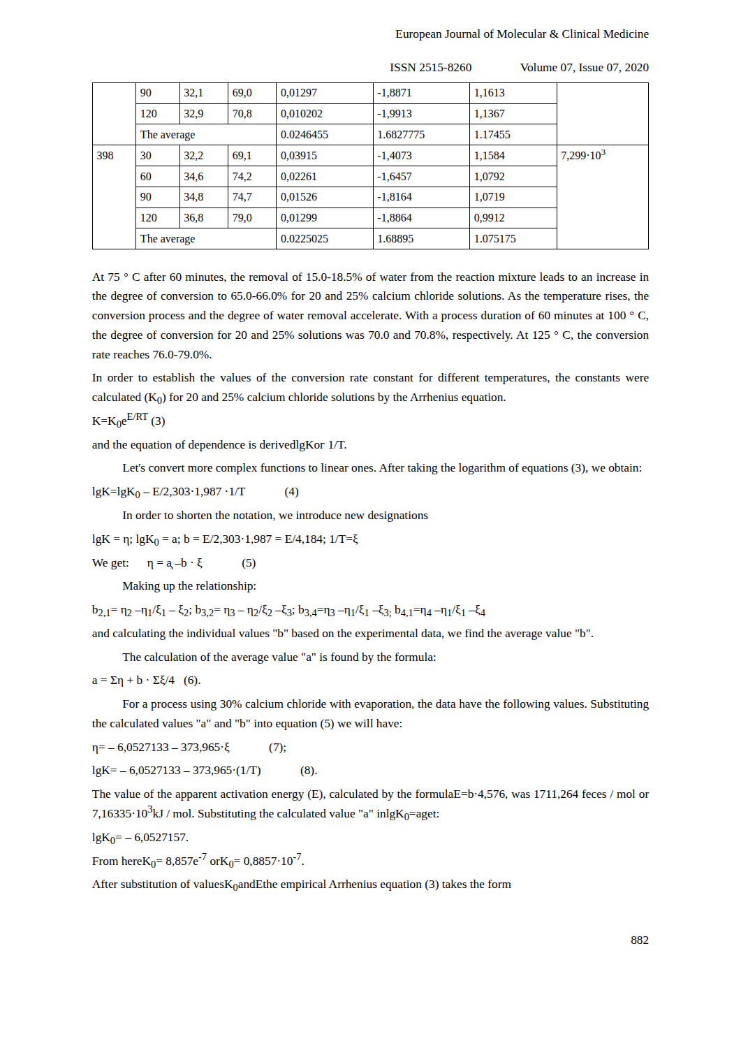European Journal of Molecular & Clinical Medicine
ISSN 2515-8260 Volume 07, Issue 07, 2020
| | 90 | 32,1 | 69,0 | 0,01297 | -1,8871 | 1,1613 | |
| 120 | 32,9 | 70,8 | 0,010202 | -1,9913 | 1,1367 |
| The average | 0.0246455 | 1.6827775 | 1.17455 |
| 398 | 30 | 32,2 | 69,1 | 0,03915 | -1,4073 | 1,1584 | 7,299·10 3 |
| 60 | 34,6 | 74,2 | 0,02261 | -1,6457 | 1,0792 |
| 90 | 34,8 | 74,7 | 0,01526 | -1,8164 | 1,0719 |
| 120 | 36,8 | 79,0 | 0,01299 | -1,8864 | 0,9912 |
| The average | 0.0225025 | 1.68895 | 1.075175 |
At 75 ° C after 60 minutes, the removal of 15.0-18.5% of water from the reaction mixture leads to an increase in the degree of conversion to 65.0-66.0% for 20 and 25% calcium chloride solutions. As the temperature rises, the conversion process and the degree of water removal accelerate. With a process duration of 60 minutes at 100 ° C, the degree of conversion for 20 and 25% solutions was 70.0 and 70.8%, respectively. At 125 ° C, the conversion rate reaches 76.0-79.0%.
In order to establish the values of the conversion rate constant for different temperatures, the constants were calculated (K0) for 20 and 25% calcium chloride solutions by the Arrhenius equation.
K=K0eE/RT (3)
and the equation of dependence is derivedlgKог 1/T.
Let's convert more complex functions to linear ones. After taking the logarithm of equations (3), we obtain:
lgK=lgK0 – E/2,303·1,987 ·1/T (4)
In order to shorten the notation, we introduce new designations
lgK = η; lgK0 = a; b = E/2,303·1,987 = E/4,184; 1/T=ξ
We get: η = а̧ –b · ξ (5)
Making up the relationship:
b2,1= η2 –η1/ξ1 – ξ2; b3,2= η3 – η2/ξ2 –ξ3; b3,4=η3 –η1/ξ1 –ξ3; b4,1=η4 –η1/ξ1 –ξ4
and calculating the individual values "b" based on the experimental data, we find the average value "b".
The calculation of the average value "a" is found by the formula:
a = Ση + b · Σξ/4 (6).
For a process using 30% calcium chloride with evaporation, the data have the following values. Substituting the calculated values "a" and "b" into equation (5) we will have:
η= – 6,0527133 – 373,965·ξ (7);
lgK= – 6,0527133 – 373,965·(1/T) (8).
The value of the apparent activation energy (E), calculated by the formulaE=b·4,576, was 1711,264 feces / mol or 7,16335·103kJ / mol. Substituting the calculated value "a" inlgK0=aget:
lgK0= – 6,0527157.
From hereK0= 8,857e-7 orK0= 0,8857·10-7.
After substitution of valuesK0andEthe empirical Arrhenius equation (3) takes the form
882